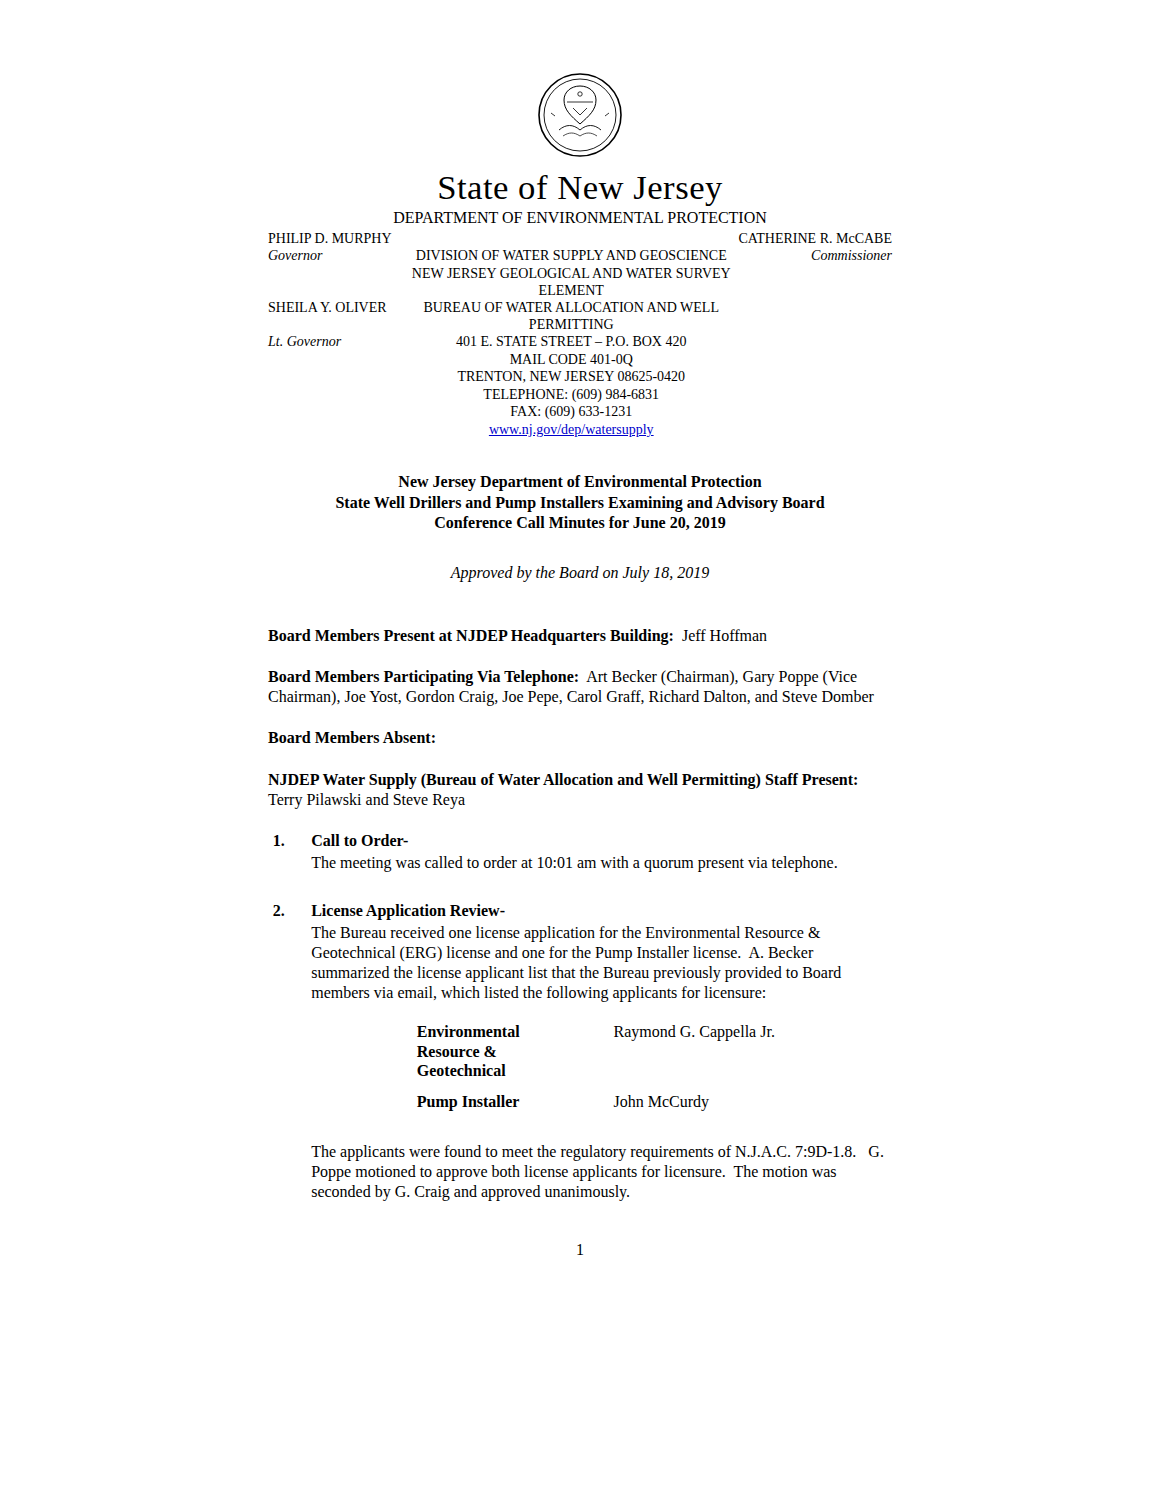State of New Jersey
DEPARTMENT OF ENVIRONMENTAL PROTECTION
| PHILIP D. MURPHY | | CATHERINE R. McCABE |
| Governor | DIVISION OF WATER SUPPLY AND GEOSCIENCE | Commissioner |
| | NEW JERSEY GEOLOGICAL AND WATER SURVEY ELEMENT | |
| SHEILA Y. OLIVER | BUREAU OF WATER ALLOCATION AND WELL PERMITTING | |
| Lt. Governor | 401 E. STATE STREET – P.O. BOX 420 | |
| | MAIL CODE 401-0Q | |
| | TRENTON, NEW JERSEY 08625-0420 | |
| | TELEPHONE: (609) 984-6831 | |
| | FAX: (609) 633-1231 | |
| | www.nj.gov/dep/watersupply | |
New Jersey Department of Environmental Protection
State Well Drillers and Pump Installers Examining and Advisory Board
Conference Call Minutes for June 20, 2019
Approved by the Board on July 18, 2019
Board Members Present at NJDEP Headquarters Building: Jeff Hoffman
Board Members Participating Via Telephone: Art Becker (Chairman), Gary Poppe (Vice Chairman), Joe Yost, Gordon Craig, Joe Pepe, Carol Graff, Richard Dalton, and Steve Domber
Board Members Absent:
NJDEP Water Supply (Bureau of Water Allocation and Well Permitting) Staff Present: Terry Pilawski and Steve Reya
Call to Order-
The meeting was called to order at 10:01 am with a quorum present via telephone.
License Application Review-
The Bureau received one license application for the Environmental Resource & Geotechnical (ERG) license and one for the Pump Installer license. A. Becker summarized the license applicant list that the Bureau previously provided to Board members via email, which listed the following applicants for licensure:
| Environmental Resource & Geotechnical | Raymond G. Cappella Jr. |
| Pump Installer | John McCurdy |
The applicants were found to meet the regulatory requirements of N.J.A.C. 7:9D-1.8. G. Poppe motioned to approve both license applicants for licensure. The motion was seconded by G. Craig and approved unanimously.
1